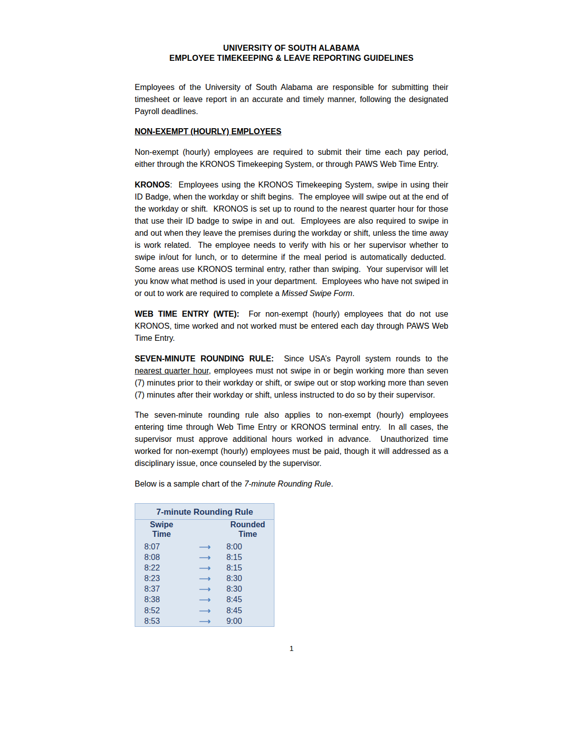UNIVERSITY OF SOUTH ALABAMA
EMPLOYEE TIMEKEEPING & LEAVE REPORTING GUIDELINES
Employees of the University of South Alabama are responsible for submitting their timesheet or leave report in an accurate and timely manner, following the designated Payroll deadlines.
NON-EXEMPT (HOURLY) EMPLOYEES
Non-exempt (hourly) employees are required to submit their time each pay period, either through the KRONOS Timekeeping System, or through PAWS Web Time Entry.
KRONOS: Employees using the KRONOS Timekeeping System, swipe in using their ID Badge, when the workday or shift begins. The employee will swipe out at the end of the workday or shift. KRONOS is set up to round to the nearest quarter hour for those that use their ID badge to swipe in and out. Employees are also required to swipe in and out when they leave the premises during the workday or shift, unless the time away is work related. The employee needs to verify with his or her supervisor whether to swipe in/out for lunch, or to determine if the meal period is automatically deducted. Some areas use KRONOS terminal entry, rather than swiping. Your supervisor will let you know what method is used in your department. Employees who have not swiped in or out to work are required to complete a Missed Swipe Form.
WEB TIME ENTRY (WTE): For non-exempt (hourly) employees that do not use KRONOS, time worked and not worked must be entered each day through PAWS Web Time Entry.
SEVEN-MINUTE ROUNDING RULE: Since USA’s Payroll system rounds to the nearest quarter hour, employees must not swipe in or begin working more than seven (7) minutes prior to their workday or shift, or swipe out or stop working more than seven (7) minutes after their workday or shift, unless instructed to do so by their supervisor.
The seven-minute rounding rule also applies to non-exempt (hourly) employees entering time through Web Time Entry or KRONOS terminal entry. In all cases, the supervisor must approve additional hours worked in advance. Unauthorized time worked for non-exempt (hourly) employees must be paid, though it will addressed as a disciplinary issue, once counseled by the supervisor.
Below is a sample chart of the 7-minute Rounding Rule.
7-minute Rounding Rule
| Swipe | | Rounded |
| --- | --- | --- |
| Time | | Time |
| 8:07 | ⟶ | 8:00 |
| 8:08 | ⟶ | 8:15 |
| 8:22 | ⟶ | 8:15 |
| 8:23 | ⟶ | 8:30 |
| 8:37 | ⟶ | 8:30 |
| 8:38 | ⟶ | 8:45 |
| 8:52 | ⟶ | 8:45 |
| 8:53 | ⟶ | 9:00 |
1